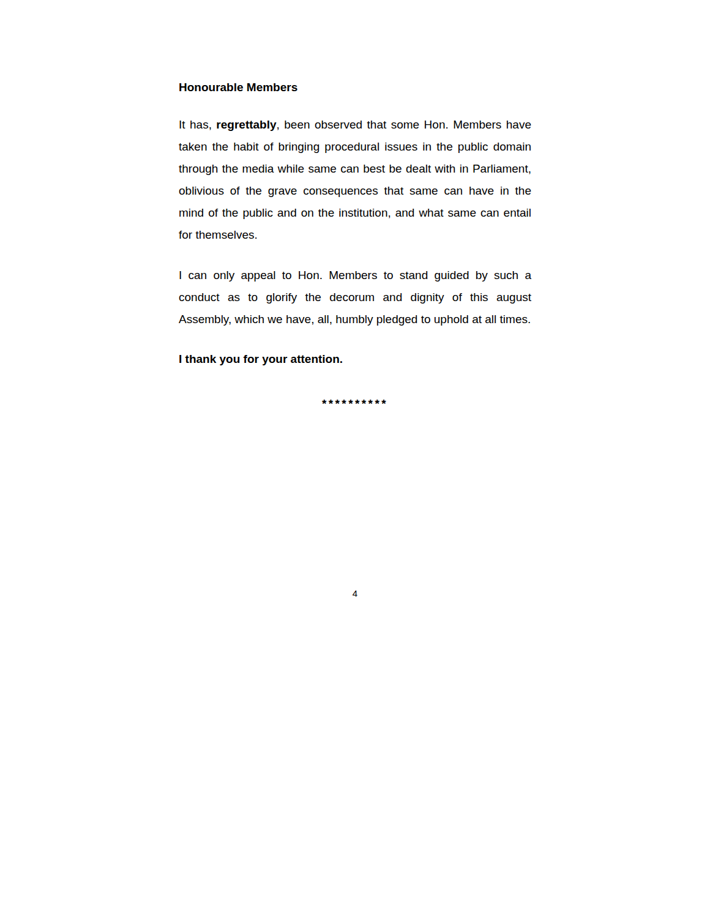Honourable Members
It has, regrettably, been observed that some Hon. Members have taken the habit of bringing procedural issues in the public domain through the media while same can best be dealt with in Parliament, oblivious of the grave consequences that same can have in the mind of the public and on the institution, and what same can entail for themselves.
I can only appeal to Hon. Members to stand guided by such a conduct as to glorify the decorum and dignity of this august Assembly, which we have, all, humbly pledged to uphold at all times.
I thank you for your attention.
**********
4